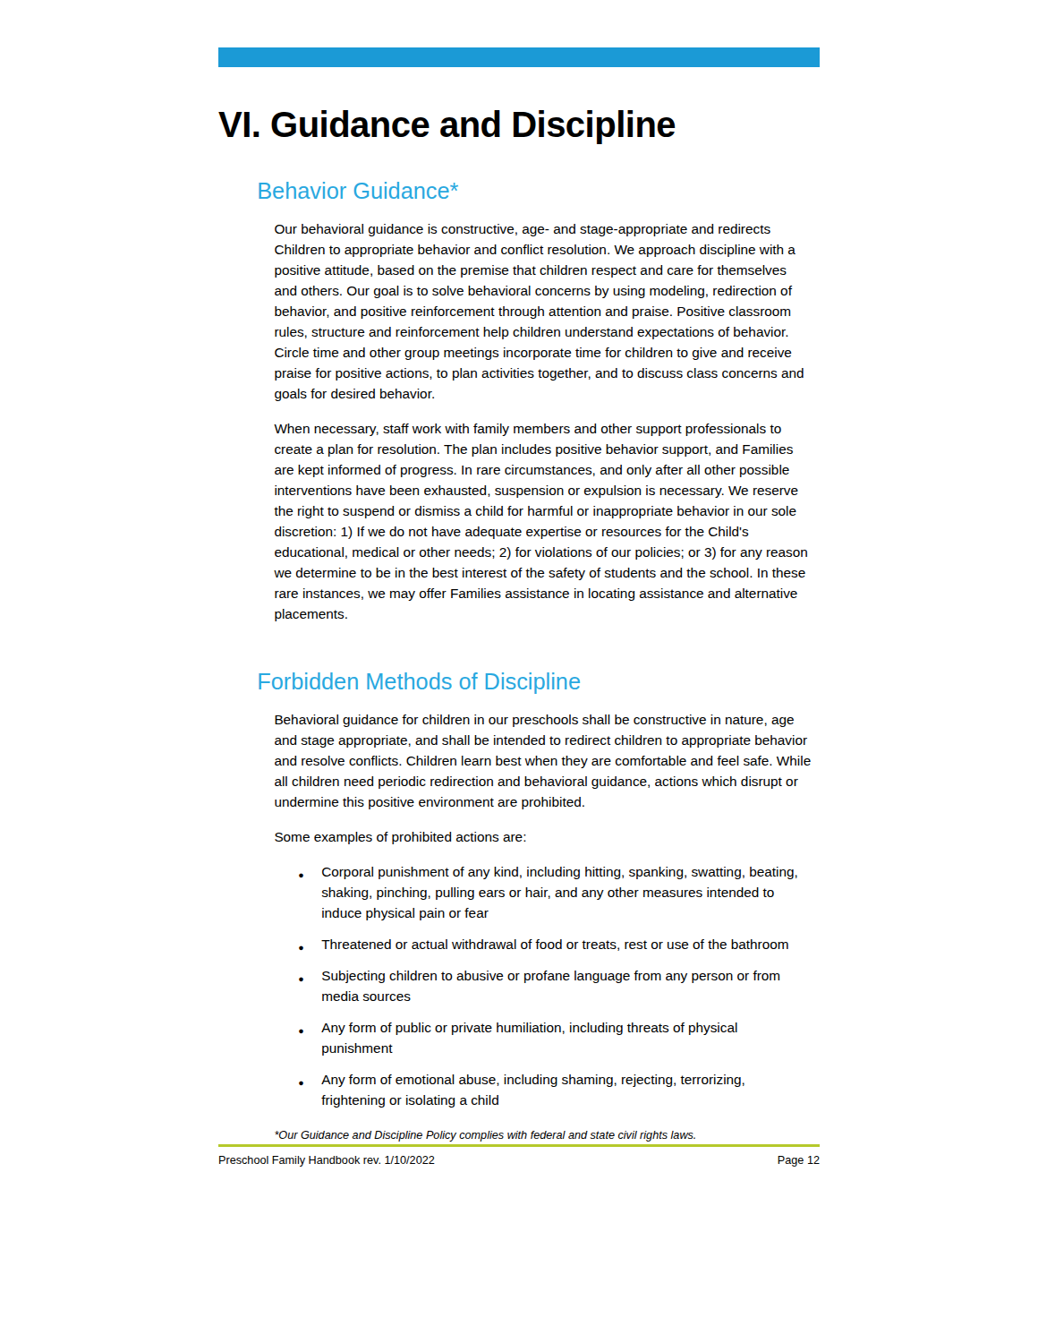VI. Guidance and Discipline
Behavior Guidance*
Our behavioral guidance is constructive, age- and stage-appropriate and redirects Children to appropriate behavior and conflict resolution. We approach discipline with a positive attitude, based on the premise that children respect and care for themselves and others. Our goal is to solve behavioral concerns by using modeling, redirection of behavior, and positive reinforcement through attention and praise. Positive classroom rules, structure and reinforcement help children understand expectations of behavior. Circle time and other group meetings incorporate time for children to give and receive praise for positive actions, to plan activities together, and to discuss class concerns and goals for desired behavior.
When necessary, staff work with family members and other support professionals to create a plan for resolution. The plan includes positive behavior support, and Families are kept informed of progress. In rare circumstances, and only after all other possible interventions have been exhausted, suspension or expulsion is necessary. We reserve the right to suspend or dismiss a child for harmful or inappropriate behavior in our sole discretion: 1) If we do not have adequate expertise or resources for the Child's educational, medical or other needs; 2) for violations of our policies; or 3) for any reason we determine to be in the best interest of the safety of students and the school. In these rare instances, we may offer Families assistance in locating assistance and alternative placements.
Forbidden Methods of Discipline
Behavioral guidance for children in our preschools shall be constructive in nature, age and stage appropriate, and shall be intended to redirect children to appropriate behavior and resolve conflicts. Children learn best when they are comfortable and feel safe. While all children need periodic redirection and behavioral guidance, actions which disrupt or undermine this positive environment are prohibited.
Some examples of prohibited actions are:
Corporal punishment of any kind, including hitting, spanking, swatting, beating, shaking, pinching, pulling ears or hair, and any other measures intended to induce physical pain or fear
Threatened or actual withdrawal of food or treats, rest or use of the bathroom
Subjecting children to abusive or profane language from any person or from media sources
Any form of public or private humiliation, including threats of physical punishment
Any form of emotional abuse, including shaming, rejecting, terrorizing, frightening or isolating a child
*Our Guidance and Discipline Policy complies with federal and state civil rights laws.
Preschool Family Handbook rev. 1/10/2022 Page 12